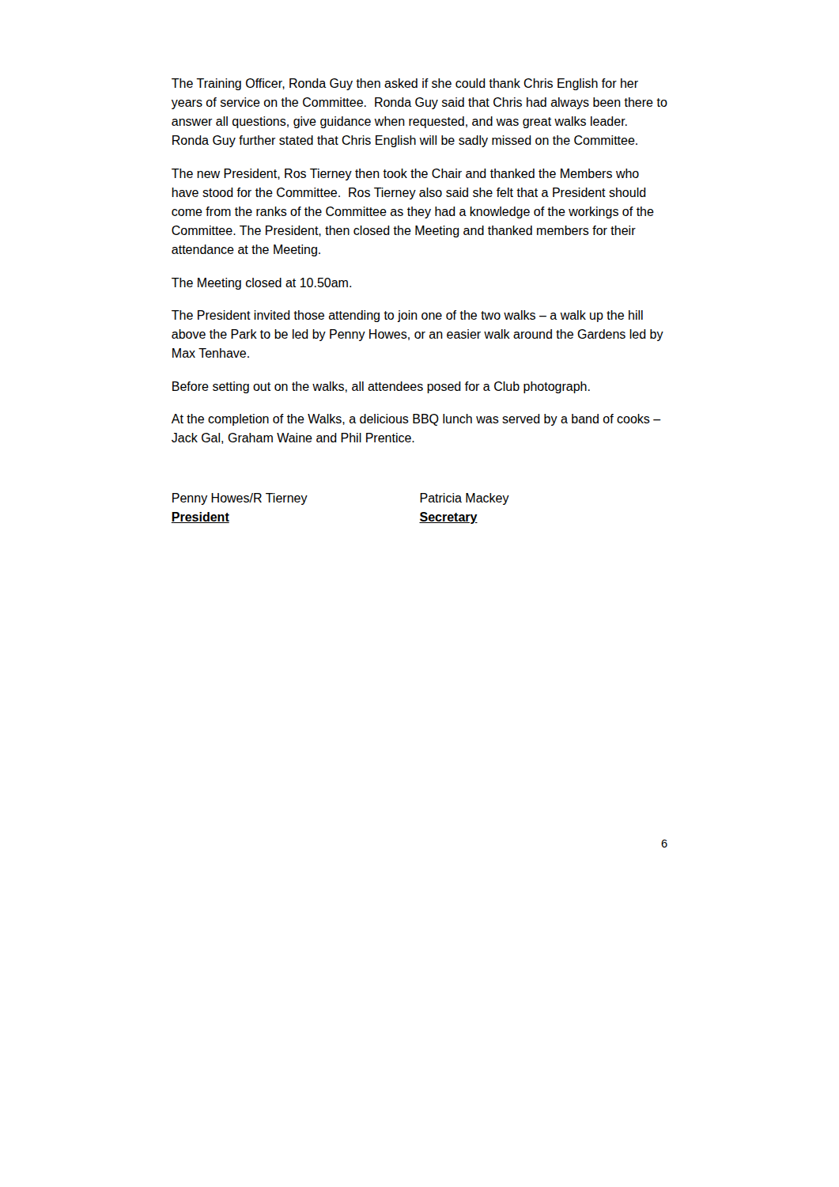The Training Officer, Ronda Guy then asked if she could thank Chris English for her years of service on the Committee. Ronda Guy said that Chris had always been there to answer all questions, give guidance when requested, and was great walks leader. Ronda Guy further stated that Chris English will be sadly missed on the Committee.
The new President, Ros Tierney then took the Chair and thanked the Members who have stood for the Committee. Ros Tierney also said she felt that a President should come from the ranks of the Committee as they had a knowledge of the workings of the Committee. The President, then closed the Meeting and thanked members for their attendance at the Meeting.
The Meeting closed at 10.50am.
The President invited those attending to join one of the two walks – a walk up the hill above the Park to be led by Penny Howes, or an easier walk around the Gardens led by Max Tenhave.
Before setting out on the walks, all attendees posed for a Club photograph.
At the completion of the Walks, a delicious BBQ lunch was served by a band of cooks –
Jack Gal, Graham Waine and Phil Prentice.
| Penny Howes/R Tierney | Patricia Mackey |
| President | Secretary |
6